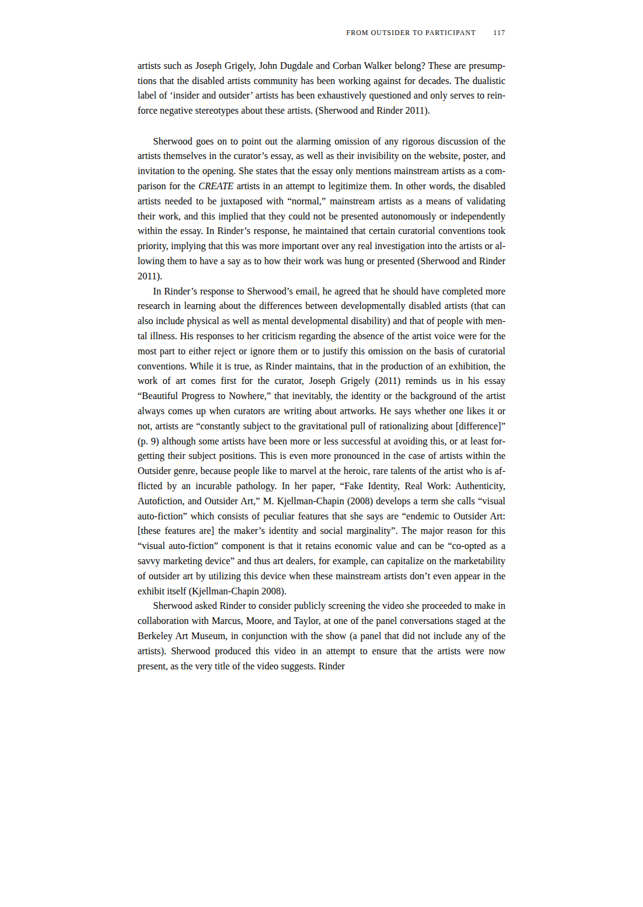From Outsider to Participant 117
artists such as Joseph Grigely, John Dugdale and Corban Walker belong? These are presumptions that the disabled artists community has been working against for decades. The dualistic label of ‘insider and outsider’ artists has been exhaustively questioned and only serves to reinforce negative stereotypes about these artists. (Sherwood and Rinder 2011).
Sherwood goes on to point out the alarming omission of any rigorous discussion of the artists themselves in the curator’s essay, as well as their invisibility on the website, poster, and invitation to the opening. She states that the essay only mentions mainstream artists as a comparison for the CREATE artists in an attempt to legitimize them. In other words, the disabled artists needed to be juxtaposed with “normal,” mainstream artists as a means of validating their work, and this implied that they could not be presented autonomously or independently within the essay. In Rinder’s response, he maintained that certain curatorial conventions took priority, implying that this was more important over any real investigation into the artists or allowing them to have a say as to how their work was hung or presented (Sherwood and Rinder 2011).
In Rinder’s response to Sherwood’s email, he agreed that he should have completed more research in learning about the differences between developmentally disabled artists (that can also include physical as well as mental developmental disability) and that of people with mental illness. His responses to her criticism regarding the absence of the artist voice were for the most part to either reject or ignore them or to justify this omission on the basis of curatorial conventions. While it is true, as Rinder maintains, that in the production of an exhibition, the work of art comes first for the curator, Joseph Grigely (2011) reminds us in his essay “Beautiful Progress to Nowhere,” that inevitably, the identity or the background of the artist always comes up when curators are writing about artworks. He says whether one likes it or not, artists are “constantly subject to the gravitational pull of rationalizing about [difference]” (p. 9) although some artists have been more or less successful at avoiding this, or at least forgetting their subject positions. This is even more pronounced in the case of artists within the Outsider genre, because people like to marvel at the heroic, rare talents of the artist who is afflicted by an incurable pathology. In her paper, “Fake Identity, Real Work: Authenticity, Autofiction, and Outsider Art,” M. Kjellman-Chapin (2008) develops a term she calls “visual auto-fiction” which consists of peculiar features that she says are “endemic to Outsider Art: [these features are] the maker’s identity and social marginality”. The major reason for this “visual auto-fiction” component is that it retains economic value and can be “co-opted as a savvy marketing device” and thus art dealers, for example, can capitalize on the marketability of outsider art by utilizing this device when these mainstream artists don’t even appear in the exhibit itself (Kjellman-Chapin 2008).
Sherwood asked Rinder to consider publicly screening the video she proceeded to make in collaboration with Marcus, Moore, and Taylor, at one of the panel conversations staged at the Berkeley Art Museum, in conjunction with the show (a panel that did not include any of the artists). Sherwood produced this video in an attempt to ensure that the artists were now present, as the very title of the video suggests. Rinder